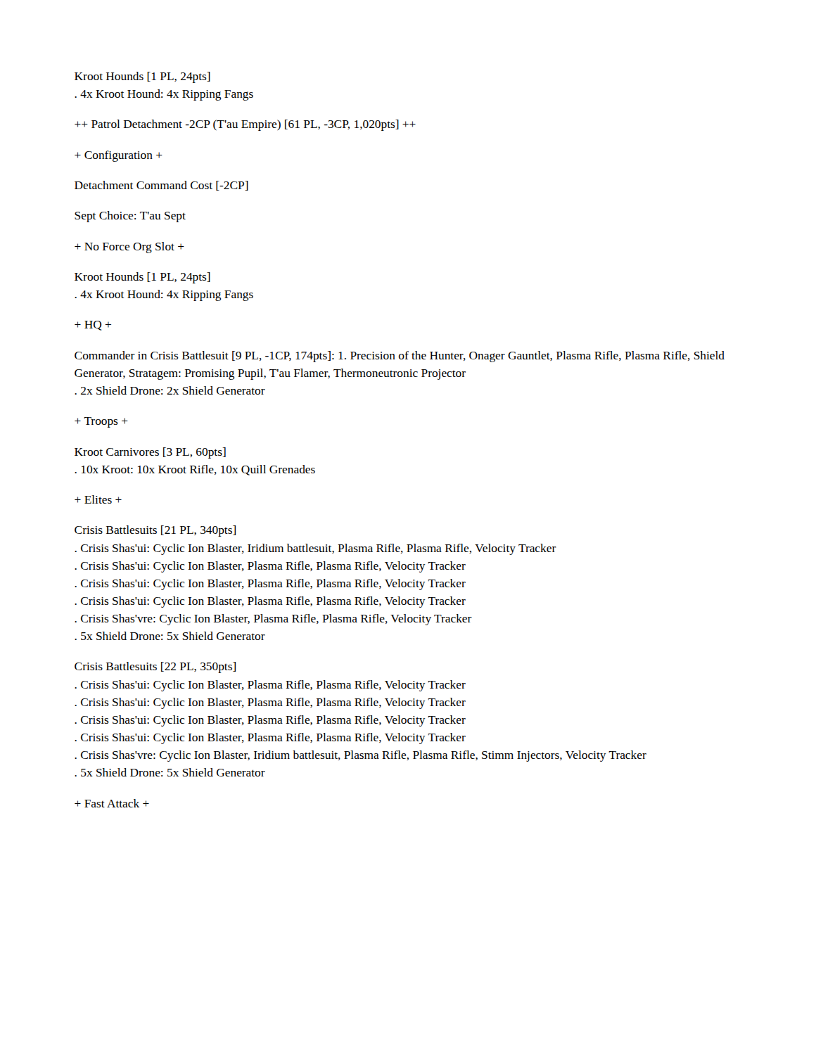Kroot Hounds [1 PL, 24pts]
. 4x Kroot Hound: 4x Ripping Fangs
++ Patrol Detachment -2CP (T'au Empire) [61 PL, -3CP, 1,020pts] ++
+ Configuration +
Detachment Command Cost [-2CP]
Sept Choice: T'au Sept
+ No Force Org Slot +
Kroot Hounds [1 PL, 24pts]
. 4x Kroot Hound: 4x Ripping Fangs
+ HQ +
Commander in Crisis Battlesuit [9 PL, -1CP, 174pts]: 1. Precision of the Hunter, Onager Gauntlet, Plasma Rifle, Plasma Rifle, Shield Generator, Stratagem: Promising Pupil, T'au Flamer, Thermoneutronic Projector
. 2x Shield Drone: 2x Shield Generator
+ Troops +
Kroot Carnivores [3 PL, 60pts]
. 10x Kroot: 10x Kroot Rifle, 10x Quill Grenades
+ Elites +
Crisis Battlesuits [21 PL, 340pts]
. Crisis Shas'ui: Cyclic Ion Blaster, Iridium battlesuit, Plasma Rifle, Plasma Rifle, Velocity Tracker
. Crisis Shas'ui: Cyclic Ion Blaster, Plasma Rifle, Plasma Rifle, Velocity Tracker
. Crisis Shas'ui: Cyclic Ion Blaster, Plasma Rifle, Plasma Rifle, Velocity Tracker
. Crisis Shas'ui: Cyclic Ion Blaster, Plasma Rifle, Plasma Rifle, Velocity Tracker
. Crisis Shas'vre: Cyclic Ion Blaster, Plasma Rifle, Plasma Rifle, Velocity Tracker
. 5x Shield Drone: 5x Shield Generator
Crisis Battlesuits [22 PL, 350pts]
. Crisis Shas'ui: Cyclic Ion Blaster, Plasma Rifle, Plasma Rifle, Velocity Tracker
. Crisis Shas'ui: Cyclic Ion Blaster, Plasma Rifle, Plasma Rifle, Velocity Tracker
. Crisis Shas'ui: Cyclic Ion Blaster, Plasma Rifle, Plasma Rifle, Velocity Tracker
. Crisis Shas'ui: Cyclic Ion Blaster, Plasma Rifle, Plasma Rifle, Velocity Tracker
. Crisis Shas'vre: Cyclic Ion Blaster, Iridium battlesuit, Plasma Rifle, Plasma Rifle, Stimm Injectors, Velocity Tracker
. 5x Shield Drone: 5x Shield Generator
+ Fast Attack +